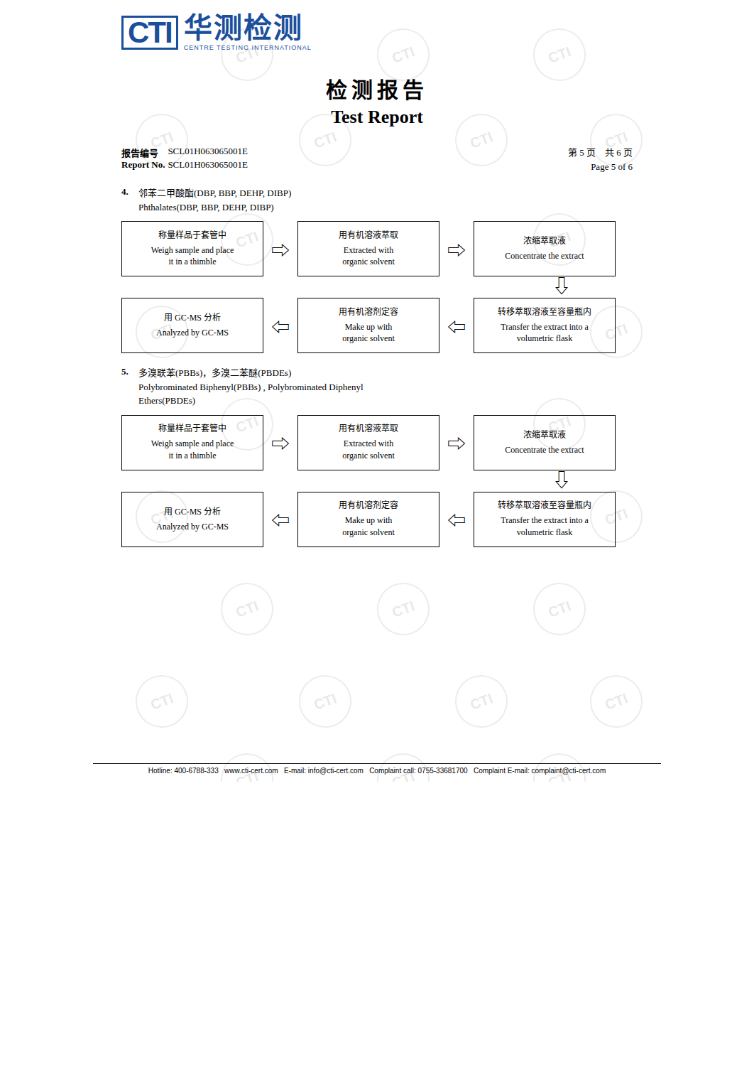CTI
CTI
CTI
CTI
CTI
CTI
CTI
CTI
CTI
CTI
CTI
CTI
CTI
CTI
CTI
CTI
CTI
CTI
CTI
CTI
CTI
CTI
CTI
CTI
CTI
CTI
华测检测
CENTRE TESTING INTERNATIONAL
检测报告
Test Report
| 报告编号 | SCL01H063065001E |
| Report No. | SCL01H063065001E |
第 5 页　共 6 页
Page 5 of 6
4.
邻苯二甲酸酯(DBP, BBP, DEHP, DIBP)
Phthalates(DBP, BBP, DEHP, DIBP)
称量样品于套管中
Weigh sample and place
it in a thimble
用有机溶液萃取
Extracted with
organic solvent
浓缩萃取液
Concentrate the extract
用 GC-MS 分析
Analyzed by GC-MS
用有机溶剂定容
Make up with
organic solvent
转移萃取溶液至容量瓶内
Transfer the extract into a
volumetric flask
5.
多溴联苯(PBBs)，多溴二苯醚(PBDEs)
Polybrominated Biphenyl(PBBs) , Polybrominated Diphenyl
Ethers(PBDEs)
称量样品于套管中
Weigh sample and place
it in a thimble
用有机溶液萃取
Extracted with
organic solvent
浓缩萃取液
Concentrate the extract
用 GC-MS 分析
Analyzed by GC-MS
用有机溶剂定容
Make up with
organic solvent
转移萃取溶液至容量瓶内
Transfer the extract into a
volumetric flask
Hotline: 400-6788-333 www.cti-cert.com E-mail: info@cti-cert.com Complaint call: 0755-33681700 Complaint E-mail: complaint@cti-cert.com